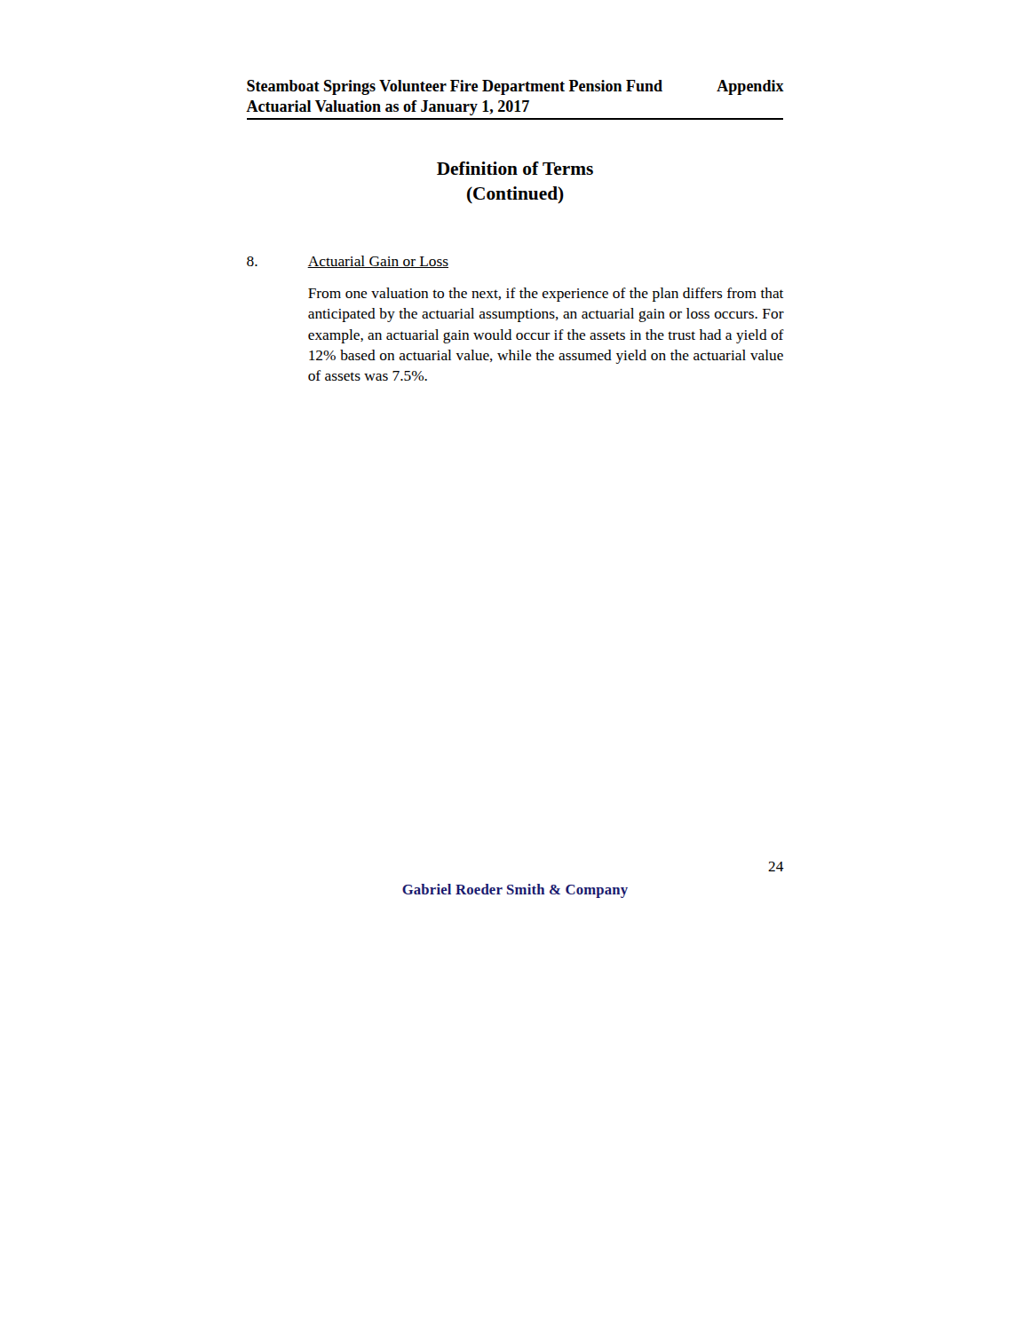Steamboat Springs Volunteer Fire Department Pension Fund
Actuarial Valuation as of January 1, 2017
Appendix
Definition of Terms
(Continued)
8. Actuarial Gain or Loss
From one valuation to the next, if the experience of the plan differs from that anticipated by the actuarial assumptions, an actuarial gain or loss occurs. For example, an actuarial gain would occur if the assets in the trust had a yield of 12% based on actuarial value, while the assumed yield on the actuarial value of assets was 7.5%.
24
Gabriel Roeder Smith & Company